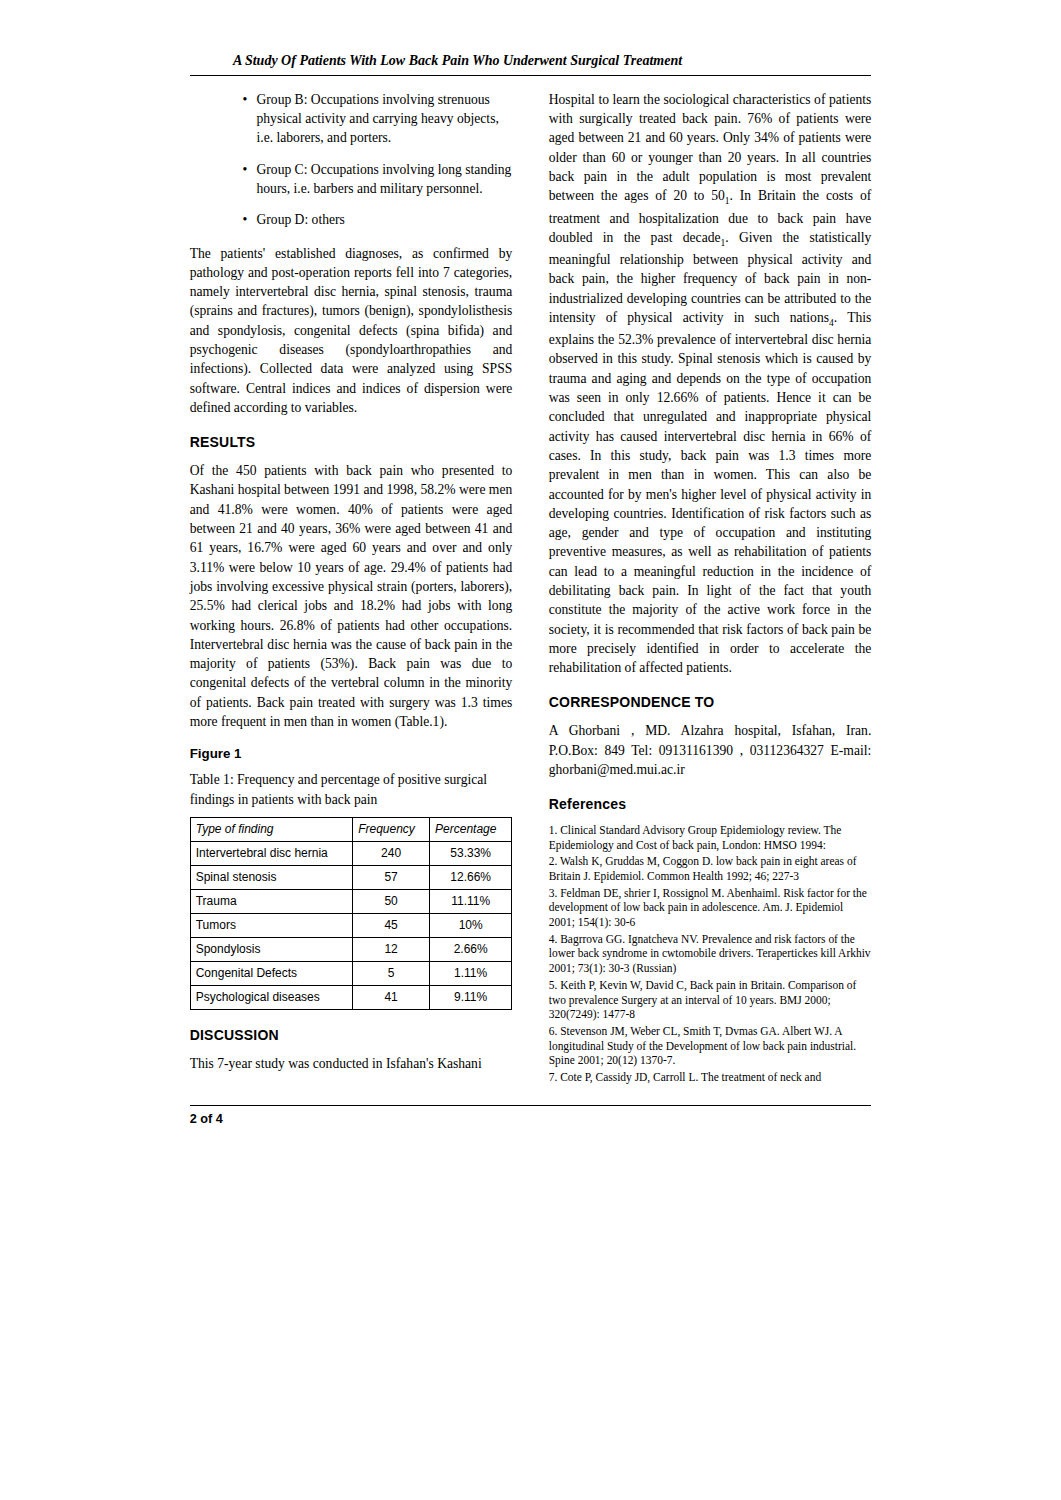A Study Of Patients With Low Back Pain Who Underwent Surgical Treatment
Group B: Occupations involving strenuous physical activity and carrying heavy objects, i.e. laborers, and porters.
Group C: Occupations involving long standing hours, i.e. barbers and military personnel.
Group D: others
The patients' established diagnoses, as confirmed by pathology and post-operation reports fell into 7 categories, namely intervertebral disc hernia, spinal stenosis, trauma (sprains and fractures), tumors (benign), spondylolisthesis and spondylosis, congenital defects (spina bifida) and psychogenic diseases (spondyloarthropathies and infections). Collected data were analyzed using SPSS software. Central indices and indices of dispersion were defined according to variables.
RESULTS
Of the 450 patients with back pain who presented to Kashani hospital between 1991 and 1998, 58.2% were men and 41.8% were women. 40% of patients were aged between 21 and 40 years, 36% were aged between 41 and 61 years, 16.7% were aged 60 years and over and only 3.11% were below 10 years of age. 29.4% of patients had jobs involving excessive physical strain (porters, laborers), 25.5% had clerical jobs and 18.2% had jobs with long working hours. 26.8% of patients had other occupations. Intervertebral disc hernia was the cause of back pain in the majority of patients (53%). Back pain was due to congenital defects of the vertebral column in the minority of patients. Back pain treated with surgery was 1.3 times more frequent in men than in women (Table.1).
Figure 1
Table 1: Frequency and percentage of positive surgical findings in patients with back pain
| Type of finding | Frequency | Percentage |
| --- | --- | --- |
| Intervertebral disc hernia | 240 | 53.33% |
| Spinal stenosis | 57 | 12.66% |
| Trauma | 50 | 11.11% |
| Tumors | 45 | 10% |
| Spondylosis | 12 | 2.66% |
| Congenital Defects | 5 | 1.11% |
| Psychological diseases | 41 | 9.11% |
DISCUSSION
This 7-year study was conducted in Isfahan's Kashani
Hospital to learn the sociological characteristics of patients with surgically treated back pain. 76% of patients were aged between 21 and 60 years. Only 34% of patients were older than 60 or younger than 20 years. In all countries back pain in the adult population is most prevalent between the ages of 20 to 501. In Britain the costs of treatment and hospitalization due to back pain have doubled in the past decade1. Given the statistically meaningful relationship between physical activity and back pain, the higher frequency of back pain in non-industrialized developing countries can be attributed to the intensity of physical activity in such nations4. This explains the 52.3% prevalence of intervertebral disc hernia observed in this study. Spinal stenosis which is caused by trauma and aging and depends on the type of occupation was seen in only 12.66% of patients. Hence it can be concluded that unregulated and inappropriate physical activity has caused intervertebral disc hernia in 66% of cases. In this study, back pain was 1.3 times more prevalent in men than in women. This can also be accounted for by men's higher level of physical activity in developing countries. Identification of risk factors such as age, gender and type of occupation and instituting preventive measures, as well as rehabilitation of patients can lead to a meaningful reduction in the incidence of debilitating back pain. In light of the fact that youth constitute the majority of the active work force in the society, it is recommended that risk factors of back pain be more precisely identified in order to accelerate the rehabilitation of affected patients.
CORRESPONDENCE TO
A Ghorbani , MD. Alzahra hospital, Isfahan, Iran. P.O.Box: 849 Tel: 09131161390 , 03112364327 E-mail: ghorbani@med.mui.ac.ir
References
1. Clinical Standard Advisory Group Epidemiology review. The Epidemiology and Cost of back pain, London: HMSO 1994:
2. Walsh K, Gruddas M, Coggon D. low back pain in eight areas of Britain J. Epidemiol. Common Health 1992; 46; 227-3
3. Feldman DE, shrier I, Rossignol M. Abenhaiml. Risk factor for the development of low back pain in adolescence. Am. J. Epidemiol 2001; 154(1): 30-6
4. Bagrrova GG. Ignatcheva NV. Prevalence and risk factors of the lower back syndrome in cwtomobile drivers. Terapertickes kill Arkhiv 2001; 73(1): 30-3 (Russian)
5. Keith P, Kevin W, David C, Back pain in Britain. Comparison of two prevalence Surgery at an interval of 10 years. BMJ 2000; 320(7249): 1477-8
6. Stevenson JM, Weber CL, Smith T, Dvmas GA. Albert WJ. A longitudinal Study of the Development of low back pain industrial. Spine 2001; 20(12) 1370-7.
7. Cote P, Cassidy JD, Carroll L. The treatment of neck and
2 of 4